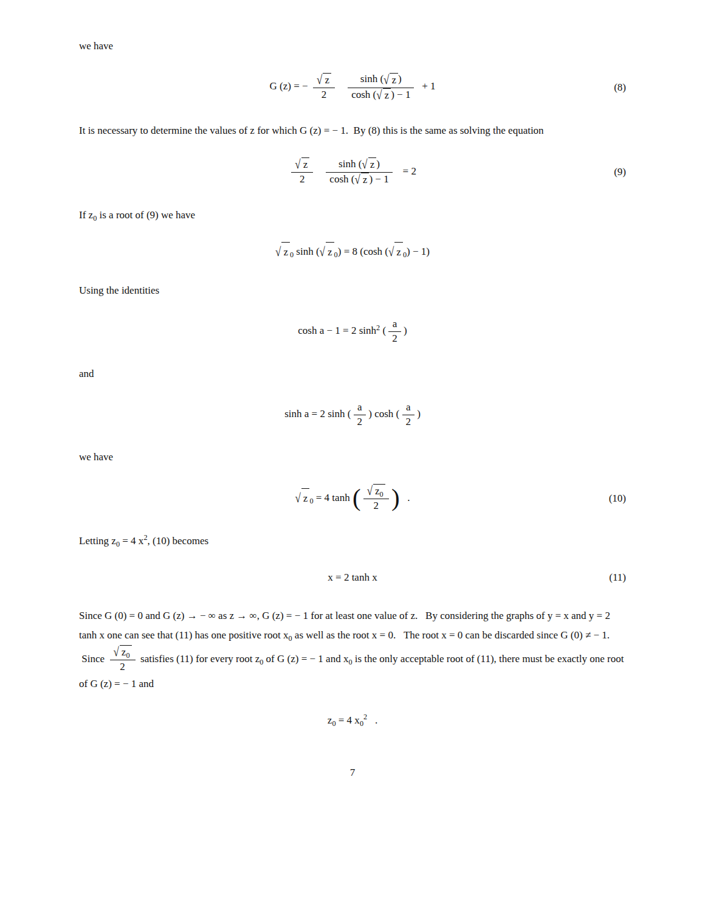we have
G (z) = − √z 2 sinh (√z) cosh (√z) − 1 + 1 (8)
It is necessary to determine the values of z for which G (z) = − 1. By (8) this is the same as solving the equation
√z 2 sinh (√z) cosh (√z) − 1 = 2 (9)
If z0 is a root of (9) we have
√z0 sinh (√z0) = 8 (cosh (√z0) − 1)
Using the identities
cosh a − 1 = 2 sinh2 (a 2)
and
sinh a = 2 sinh (a 2) cosh (a 2)
we have
√z0 = 4 tanh (√z02) . (10)
Letting z0 = 4 x2, (10) becomes
x = 2 tanh x (11)
Since G (0) = 0 and G (z) → − ∞ as z → ∞, G (z) = − 1 for at least one value of z. By considering the graphs of y = x and y = 2 tanh x one can see that (11) has one positive root x0 as well as the root x = 0. The root x = 0 can be discarded since G (0) ≠ − 1. Since √z02 satisfies (11) for every root z0 of G (z) = − 1 and x0 is the only acceptable root of (11), there must be exactly one root of G (z) = − 1 and
z0 = 4 x02 .
7